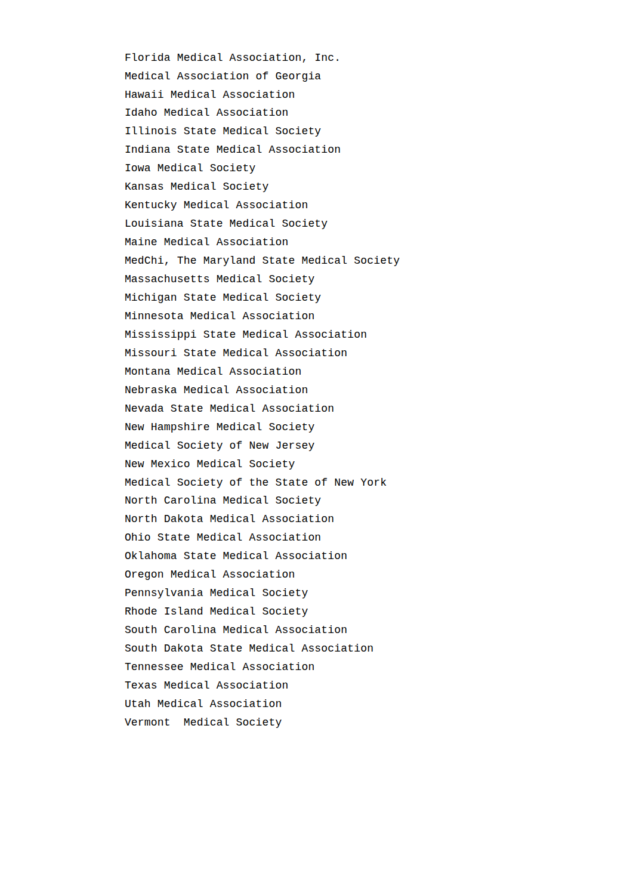Florida Medical Association, Inc.
Medical Association of Georgia
Hawaii Medical Association
Idaho Medical Association
Illinois State Medical Society
Indiana State Medical Association
Iowa Medical Society
Kansas Medical Society
Kentucky Medical Association
Louisiana State Medical Society
Maine Medical Association
MedChi, The Maryland State Medical Society
Massachusetts Medical Society
Michigan State Medical Society
Minnesota Medical Association
Mississippi State Medical Association
Missouri State Medical Association
Montana Medical Association
Nebraska Medical Association
Nevada State Medical Association
New Hampshire Medical Society
Medical Society of New Jersey
New Mexico Medical Society
Medical Society of the State of New York
North Carolina Medical Society
North Dakota Medical Association
Ohio State Medical Association
Oklahoma State Medical Association
Oregon Medical Association
Pennsylvania Medical Society
Rhode Island Medical Society
South Carolina Medical Association
South Dakota State Medical Association
Tennessee Medical Association
Texas Medical Association
Utah Medical Association
Vermont Medical Society